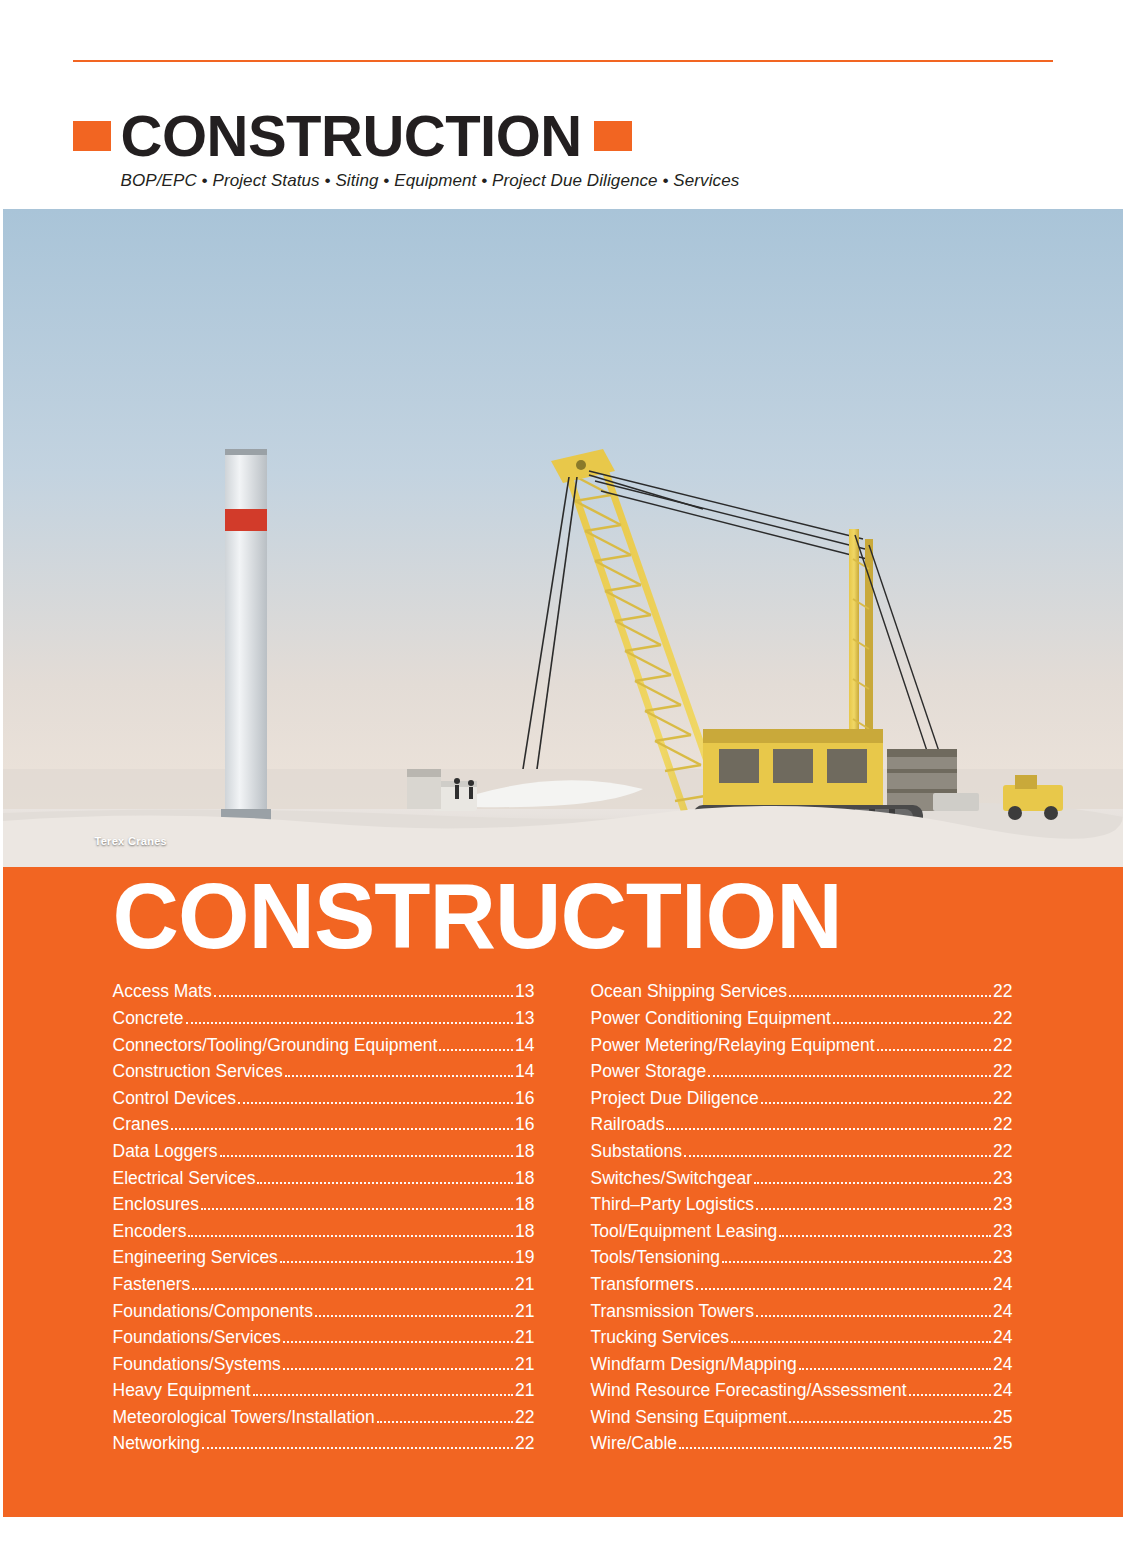CONSTRUCTION
BOP/EPC • Project Status • Siting • Equipment • Project Due Diligence • Services
Terex Cranes
CONSTRUCTION
Access Mats 13
Concrete 13
Connectors/Tooling/Grounding Equipment 14
Construction Services 14
Control Devices 16
Cranes 16
Data Loggers 18
Electrical Services 18
Enclosures 18
Encoders 18
Engineering Services 19
Fasteners 21
Foundations/Components 21
Foundations/Services 21
Foundations/Systems 21
Heavy Equipment 21
Meteorological Towers/Installation 22
Networking 22
Ocean Shipping Services 22
Power Conditioning Equipment 22
Power Metering/Relaying Equipment 22
Power Storage 22
Project Due Diligence 22
Railroads 22
Substations 22
Switches/Switchgear 23
Third–Party Logistics 23
Tool/Equipment Leasing 23
Tools/Tensioning 23
Transformers 24
Transmission Towers 24
Trucking Services 24
Windfarm Design/Mapping 24
Wind Resource Forecasting/Assessment 24
Wind Sensing Equipment 25
Wire/Cable 25